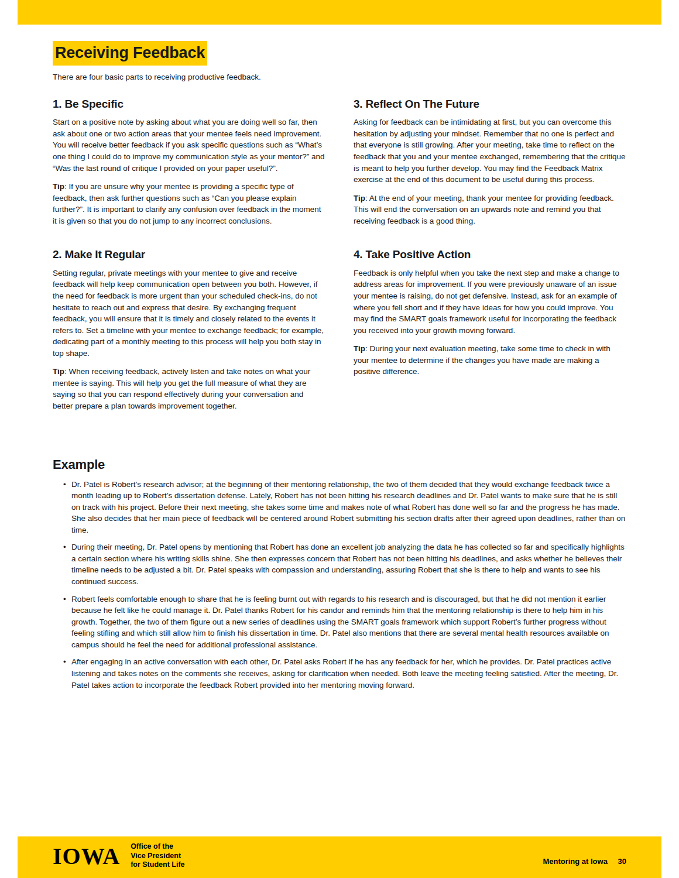Receiving Feedback
There are four basic parts to receiving productive feedback.
1. Be Specific
Start on a positive note by asking about what you are doing well so far, then ask about one or two action areas that your mentee feels need improvement. You will receive better feedback if you ask specific questions such as “What’s one thing I could do to improve my communication style as your mentor?” and “Was the last round of critique I provided on your paper useful?”.
Tip: If you are unsure why your mentee is providing a specific type of feedback, then ask further questions such as “Can you please explain further?”. It is important to clarify any confusion over feedback in the moment it is given so that you do not jump to any incorrect conclusions.
2. Make It Regular
Setting regular, private meetings with your mentee to give and receive feedback will help keep communication open between you both. However, if the need for feedback is more urgent than your scheduled check-ins, do not hesitate to reach out and express that desire. By exchanging frequent feedback, you will ensure that it is timely and closely related to the events it refers to. Set a timeline with your mentee to exchange feedback; for example, dedicating part of a monthly meeting to this process will help you both stay in top shape.
Tip: When receiving feedback, actively listen and take notes on what your mentee is saying. This will help you get the full measure of what they are saying so that you can respond effectively during your conversation and better prepare a plan towards improvement together.
3. Reflect On The Future
Asking for feedback can be intimidating at first, but you can overcome this hesitation by adjusting your mindset. Remember that no one is perfect and that everyone is still growing. After your meeting, take time to reflect on the feedback that you and your mentee exchanged, remembering that the critique is meant to help you further develop. You may find the Feedback Matrix exercise at the end of this document to be useful during this process.
Tip: At the end of your meeting, thank your mentee for providing feedback. This will end the conversation on an upwards note and remind you that receiving feedback is a good thing.
4. Take Positive Action
Feedback is only helpful when you take the next step and make a change to address areas for improvement. If you were previously unaware of an issue your mentee is raising, do not get defensive. Instead, ask for an example of where you fell short and if they have ideas for how you could improve. You may find the SMART goals framework useful for incorporating the feedback you received into your growth moving forward.
Tip: During your next evaluation meeting, take some time to check in with your mentee to determine if the changes you have made are making a positive difference.
Example
Dr. Patel is Robert’s research advisor; at the beginning of their mentoring relationship, the two of them decided that they would exchange feedback twice a month leading up to Robert’s dissertation defense. Lately, Robert has not been hitting his research deadlines and Dr. Patel wants to make sure that he is still on track with his project. Before their next meeting, she takes some time and makes note of what Robert has done well so far and the progress he has made. She also decides that her main piece of feedback will be centered around Robert submitting his section drafts after their agreed upon deadlines, rather than on time.
During their meeting, Dr. Patel opens by mentioning that Robert has done an excellent job analyzing the data he has collected so far and specifically highlights a certain section where his writing skills shine. She then expresses concern that Robert has not been hitting his deadlines, and asks whether he believes their timeline needs to be adjusted a bit. Dr. Patel speaks with compassion and understanding, assuring Robert that she is there to help and wants to see his continued success.
Robert feels comfortable enough to share that he is feeling burnt out with regards to his research and is discouraged, but that he did not mention it earlier because he felt like he could manage it. Dr. Patel thanks Robert for his candor and reminds him that the mentoring relationship is there to help him in his growth. Together, the two of them figure out a new series of deadlines using the SMART goals framework which support Robert’s further progress without feeling stifling and which still allow him to finish his dissertation in time. Dr. Patel also mentions that there are several mental health resources available on campus should he feel the need for additional professional assistance.
After engaging in an active conversation with each other, Dr. Patel asks Robert if he has any feedback for her, which he provides. Dr. Patel practices active listening and takes notes on the comments she receives, asking for clarification when needed. Both leave the meeting feeling satisfied. After the meeting, Dr. Patel takes action to incorporate the feedback Robert provided into her mentoring moving forward.
IOWA
Office of the
Vice President
for Student Life
Mentoring at Iowa 30